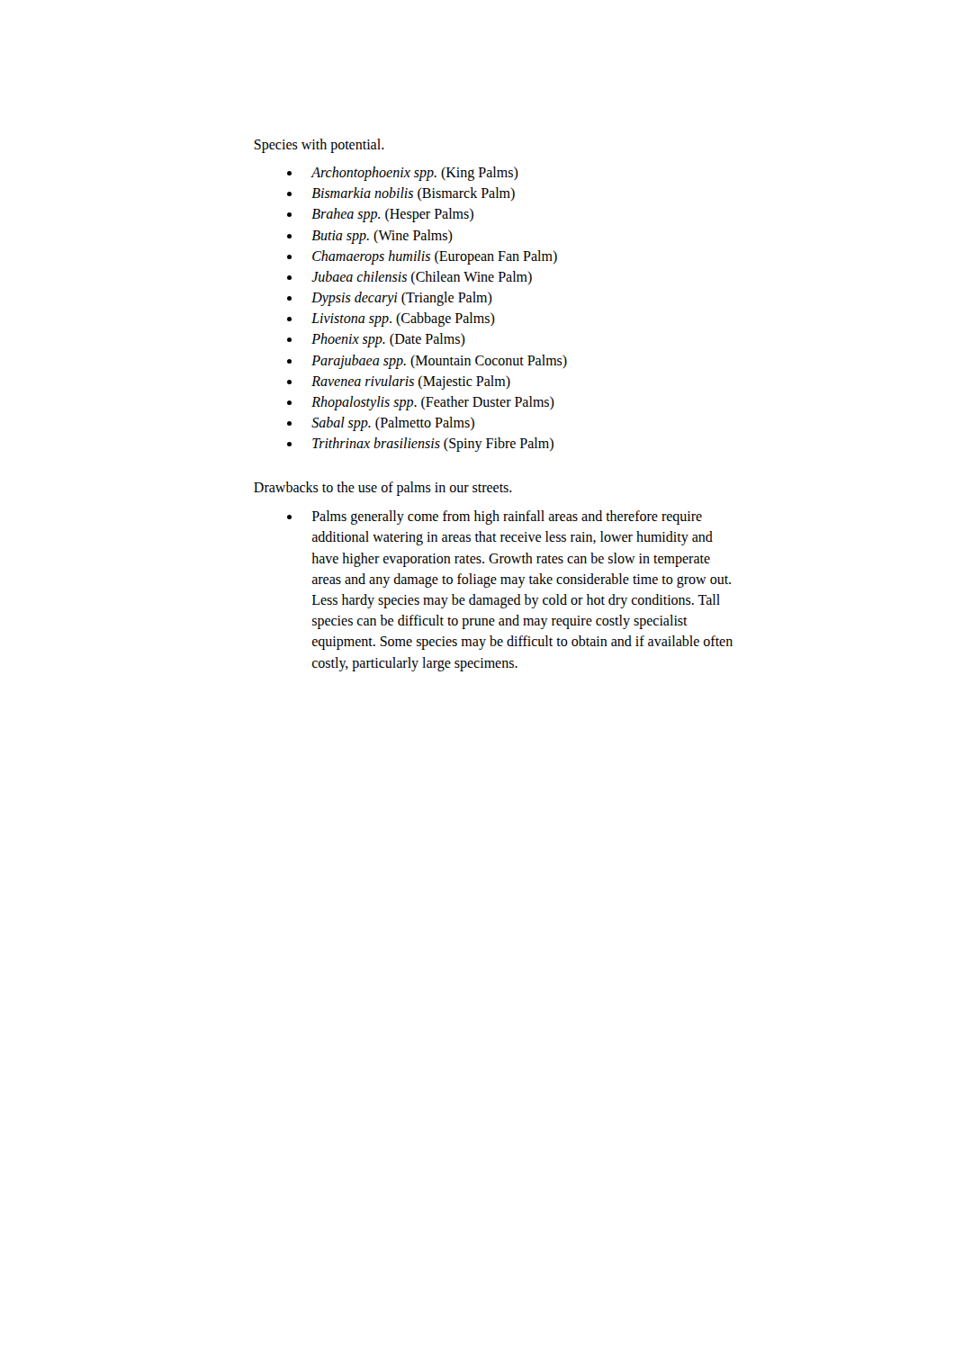Species with potential.
Archontophoenix spp. (King Palms)
Bismarkia nobilis (Bismarck Palm)
Brahea spp. (Hesper Palms)
Butia spp. (Wine Palms)
Chamaerops humilis (European Fan Palm)
Jubaea chilensis (Chilean Wine Palm)
Dypsis decaryi (Triangle Palm)
Livistona spp. (Cabbage Palms)
Phoenix spp. (Date Palms)
Parajubaea spp. (Mountain Coconut Palms)
Ravenea rivularis (Majestic Palm)
Rhopalostylis spp. (Feather Duster Palms)
Sabal spp. (Palmetto Palms)
Trithrinax brasiliensis (Spiny Fibre Palm)
Drawbacks to the use of palms in our streets.
Palms generally come from high rainfall areas and therefore require additional watering in areas that receive less rain, lower humidity and have higher evaporation rates. Growth rates can be slow in temperate areas and any damage to foliage may take considerable time to grow out. Less hardy species may be damaged by cold or hot dry conditions. Tall species can be difficult to prune and may require costly specialist equipment. Some species may be difficult to obtain and if available often costly, particularly large specimens.